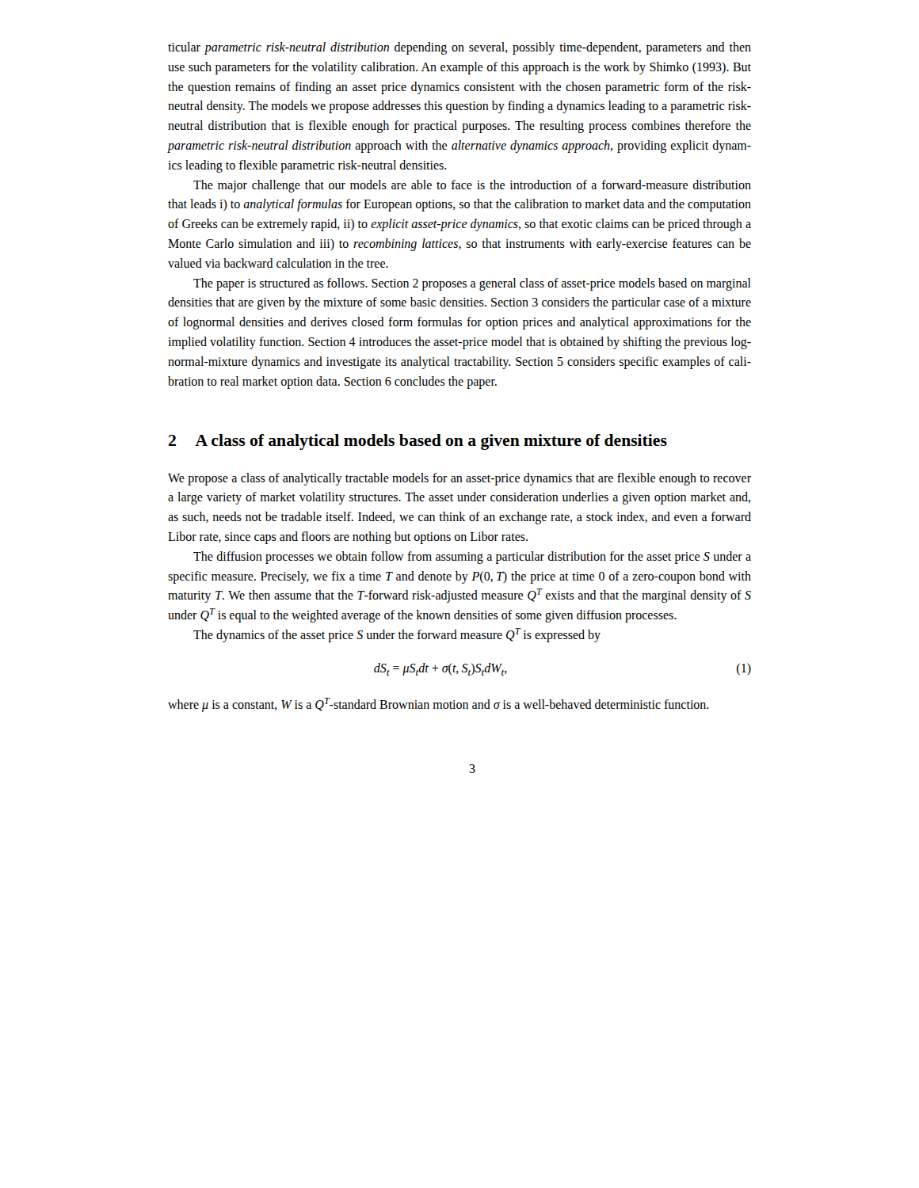ticular parametric risk-neutral distribution depending on several, possibly time-dependent, parameters and then use such parameters for the volatility calibration. An example of this approach is the work by Shimko (1993). But the question remains of finding an asset price dynamics consistent with the chosen parametric form of the risk-neutral density. The models we propose addresses this question by finding a dynamics leading to a parametric risk-neutral distribution that is flexible enough for practical purposes. The resulting process combines therefore the parametric risk-neutral distribution approach with the alternative dynamics approach, providing explicit dynamics leading to flexible parametric risk-neutral densities.
The major challenge that our models are able to face is the introduction of a forward-measure distribution that leads i) to analytical formulas for European options, so that the calibration to market data and the computation of Greeks can be extremely rapid, ii) to explicit asset-price dynamics, so that exotic claims can be priced through a Monte Carlo simulation and iii) to recombining lattices, so that instruments with early-exercise features can be valued via backward calculation in the tree.
The paper is structured as follows. Section 2 proposes a general class of asset-price models based on marginal densities that are given by the mixture of some basic densities. Section 3 considers the particular case of a mixture of lognormal densities and derives closed form formulas for option prices and analytical approximations for the implied volatility function. Section 4 introduces the asset-price model that is obtained by shifting the previous lognormal-mixture dynamics and investigate its analytical tractability. Section 5 considers specific examples of calibration to real market option data. Section 6 concludes the paper.
2 A class of analytical models based on a given mixture of densities
We propose a class of analytically tractable models for an asset-price dynamics that are flexible enough to recover a large variety of market volatility structures. The asset under consideration underlies a given option market and, as such, needs not be tradable itself. Indeed, we can think of an exchange rate, a stock index, and even a forward Libor rate, since caps and floors are nothing but options on Libor rates.
The diffusion processes we obtain follow from assuming a particular distribution for the asset price S under a specific measure. Precisely, we fix a time T and denote by P(0, T) the price at time 0 of a zero-coupon bond with maturity T. We then assume that the T-forward risk-adjusted measure QT exists and that the marginal density of S under QT is equal to the weighted average of the known densities of some given diffusion processes.
The dynamics of the asset price S under the forward measure QT is expressed by
dSt = μStdt + σ(t, St)StdWt, (1)
where μ is a constant, W is a QT-standard Brownian motion and σ is a well-behaved deterministic function.
3